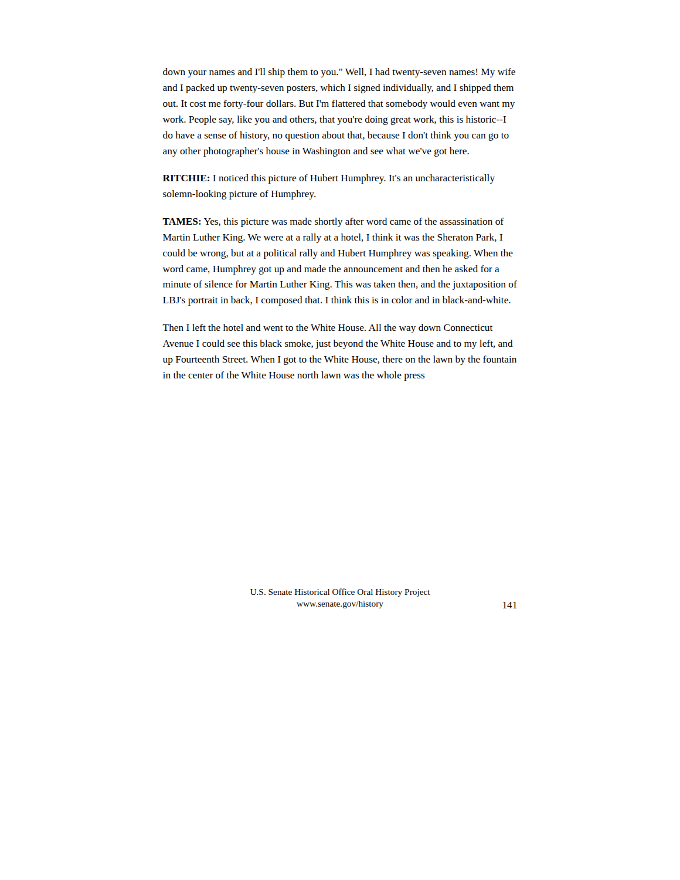down your names and I'll ship them to you." Well, I had twenty-seven names! My wife and I packed up twenty-seven posters, which I signed individually, and I shipped them out. It cost me forty-four dollars. But I'm flattered that somebody would even want my work. People say, like you and others, that you're doing great work, this is historic--I do have a sense of history, no question about that, because I don't think you can go to any other photographer's house in Washington and see what we've got here.
RITCHIE: I noticed this picture of Hubert Humphrey. It's an uncharacteristically solemn-looking picture of Humphrey.
TAMES: Yes, this picture was made shortly after word came of the assassination of Martin Luther King. We were at a rally at a hotel, I think it was the Sheraton Park, I could be wrong, but at a political rally and Hubert Humphrey was speaking. When the word came, Humphrey got up and made the announcement and then he asked for a minute of silence for Martin Luther King. This was taken then, and the juxtaposition of LBJ's portrait in back, I composed that. I think this is in color and in black-and-white.
Then I left the hotel and went to the White House. All the way down Connecticut Avenue I could see this black smoke, just beyond the White House and to my left, and up Fourteenth Street. When I got to the White House, there on the lawn by the fountain in the center of the White House north lawn was the whole press
U.S. Senate Historical Office Oral History Project
www.senate.gov/history 141